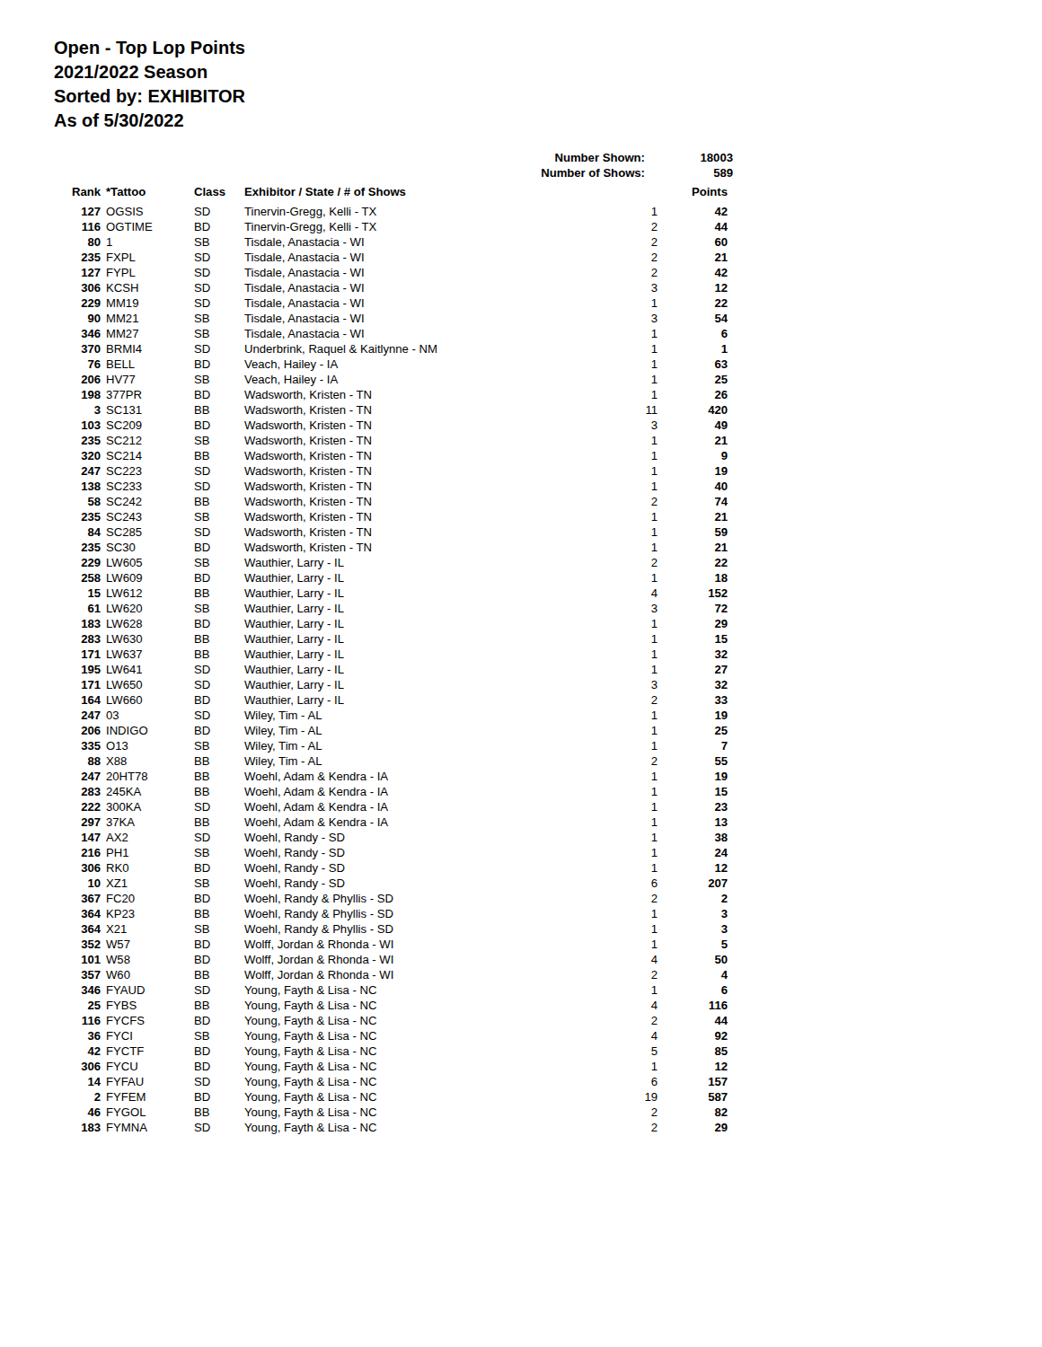Open - Top Lop Points
2021/2022 Season
Sorted by: EXHIBITOR
As of 5/30/2022
| Number Shown: | 18003 |
| Number of Shows: | 589 |
| Rank | *Tattoo | Class | Exhibitor / State / # of Shows | | Points |
| --- | --- | --- | --- | --- | --- |
| 127 | OGSIS | SD | Tinervin-Gregg, Kelli - TX | 1 | 42 |
| 116 | OGTIME | BD | Tinervin-Gregg, Kelli - TX | 2 | 44 |
| 80 | 1 | SB | Tisdale, Anastacia - WI | 2 | 60 |
| 235 | FXPL | SD | Tisdale, Anastacia - WI | 2 | 21 |
| 127 | FYPL | SD | Tisdale, Anastacia - WI | 2 | 42 |
| 306 | KCSH | SD | Tisdale, Anastacia - WI | 3 | 12 |
| 229 | MM19 | SD | Tisdale, Anastacia - WI | 1 | 22 |
| 90 | MM21 | SB | Tisdale, Anastacia - WI | 3 | 54 |
| 346 | MM27 | SB | Tisdale, Anastacia - WI | 1 | 6 |
| 370 | BRMI4 | SD | Underbrink, Raquel & Kaitlynne - NM | 1 | 1 |
| 76 | BELL | BD | Veach, Hailey - IA | 1 | 63 |
| 206 | HV77 | SB | Veach, Hailey - IA | 1 | 25 |
| 198 | 377PR | BD | Wadsworth, Kristen - TN | 1 | 26 |
| 3 | SC131 | BB | Wadsworth, Kristen - TN | 11 | 420 |
| 103 | SC209 | BD | Wadsworth, Kristen - TN | 3 | 49 |
| 235 | SC212 | SB | Wadsworth, Kristen - TN | 1 | 21 |
| 320 | SC214 | BB | Wadsworth, Kristen - TN | 1 | 9 |
| 247 | SC223 | SD | Wadsworth, Kristen - TN | 1 | 19 |
| 138 | SC233 | SD | Wadsworth, Kristen - TN | 1 | 40 |
| 58 | SC242 | BB | Wadsworth, Kristen - TN | 2 | 74 |
| 235 | SC243 | SB | Wadsworth, Kristen - TN | 1 | 21 |
| 84 | SC285 | SD | Wadsworth, Kristen - TN | 1 | 59 |
| 235 | SC30 | BD | Wadsworth, Kristen - TN | 1 | 21 |
| 229 | LW605 | SB | Wauthier, Larry - IL | 2 | 22 |
| 258 | LW609 | BD | Wauthier, Larry - IL | 1 | 18 |
| 15 | LW612 | BB | Wauthier, Larry - IL | 4 | 152 |
| 61 | LW620 | SB | Wauthier, Larry - IL | 3 | 72 |
| 183 | LW628 | BD | Wauthier, Larry - IL | 1 | 29 |
| 283 | LW630 | BB | Wauthier, Larry - IL | 1 | 15 |
| 171 | LW637 | BB | Wauthier, Larry - IL | 1 | 32 |
| 195 | LW641 | SD | Wauthier, Larry - IL | 1 | 27 |
| 171 | LW650 | SD | Wauthier, Larry - IL | 3 | 32 |
| 164 | LW660 | BD | Wauthier, Larry - IL | 2 | 33 |
| 247 | 03 | SD | Wiley, Tim - AL | 1 | 19 |
| 206 | INDIGO | BD | Wiley, Tim - AL | 1 | 25 |
| 335 | O13 | SB | Wiley, Tim - AL | 1 | 7 |
| 88 | X88 | BB | Wiley, Tim - AL | 2 | 55 |
| 247 | 20HT78 | BB | Woehl, Adam & Kendra - IA | 1 | 19 |
| 283 | 245KA | BB | Woehl, Adam & Kendra - IA | 1 | 15 |
| 222 | 300KA | SD | Woehl, Adam & Kendra - IA | 1 | 23 |
| 297 | 37KA | BB | Woehl, Adam & Kendra - IA | 1 | 13 |
| 147 | AX2 | SD | Woehl, Randy - SD | 1 | 38 |
| 216 | PH1 | SB | Woehl, Randy - SD | 1 | 24 |
| 306 | RK0 | BD | Woehl, Randy - SD | 1 | 12 |
| 10 | XZ1 | SB | Woehl, Randy - SD | 6 | 207 |
| 367 | FC20 | BD | Woehl, Randy & Phyllis - SD | 2 | 2 |
| 364 | KP23 | BB | Woehl, Randy & Phyllis - SD | 1 | 3 |
| 364 | X21 | SB | Woehl, Randy & Phyllis - SD | 1 | 3 |
| 352 | W57 | BD | Wolff, Jordan & Rhonda - WI | 1 | 5 |
| 101 | W58 | BD | Wolff, Jordan & Rhonda - WI | 4 | 50 |
| 357 | W60 | BB | Wolff, Jordan & Rhonda - WI | 2 | 4 |
| 346 | FYAUD | SD | Young, Fayth & Lisa - NC | 1 | 6 |
| 25 | FYBS | BB | Young, Fayth & Lisa - NC | 4 | 116 |
| 116 | FYCFS | BD | Young, Fayth & Lisa - NC | 2 | 44 |
| 36 | FYCI | SB | Young, Fayth & Lisa - NC | 4 | 92 |
| 42 | FYCTF | BD | Young, Fayth & Lisa - NC | 5 | 85 |
| 306 | FYCU | BD | Young, Fayth & Lisa - NC | 1 | 12 |
| 14 | FYFAU | SD | Young, Fayth & Lisa - NC | 6 | 157 |
| 2 | FYFEM | BD | Young, Fayth & Lisa - NC | 19 | 587 |
| 46 | FYGOL | BB | Young, Fayth & Lisa - NC | 2 | 82 |
| 183 | FYMNA | SD | Young, Fayth & Lisa - NC | 2 | 29 |